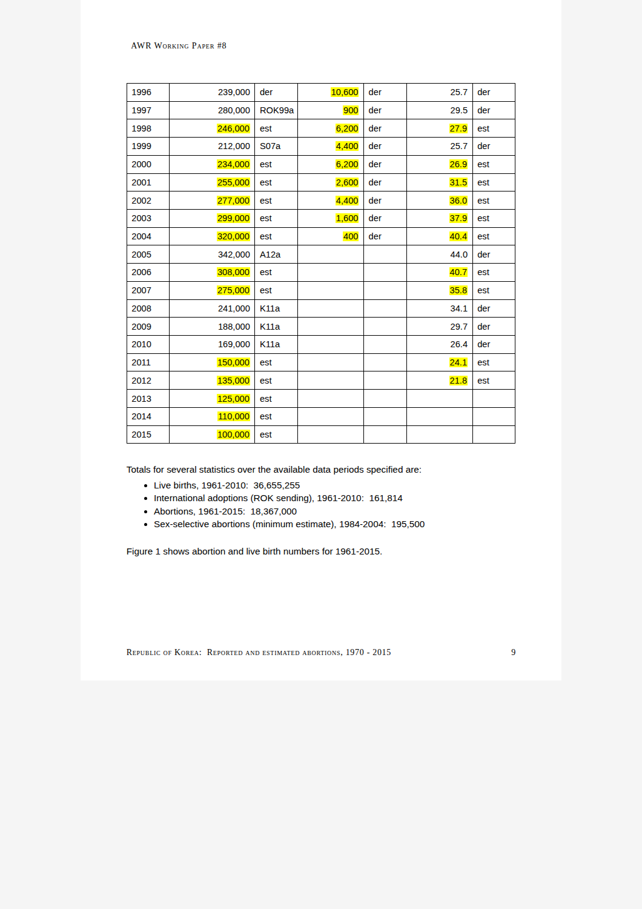AWR Working Paper #8
| 1996 | 239,000 | der | 10,600 | der | 25.7 | der |
| 1997 | 280,000 | ROK99a | 900 | der | 29.5 | der |
| 1998 | 246,000 | est | 6,200 | der | 27.9 | est |
| 1999 | 212,000 | S07a | 4,400 | der | 25.7 | der |
| 2000 | 234,000 | est | 6,200 | der | 26.9 | est |
| 2001 | 255,000 | est | 2,600 | der | 31.5 | est |
| 2002 | 277,000 | est | 4,400 | der | 36.0 | est |
| 2003 | 299,000 | est | 1,600 | der | 37.9 | est |
| 2004 | 320,000 | est | 400 | der | 40.4 | est |
| 2005 | 342,000 | A12a | | | 44.0 | der |
| 2006 | 308,000 | est | | | 40.7 | est |
| 2007 | 275,000 | est | | | 35.8 | est |
| 2008 | 241,000 | K11a | | | 34.1 | der |
| 2009 | 188,000 | K11a | | | 29.7 | der |
| 2010 | 169,000 | K11a | | | 26.4 | der |
| 2011 | 150,000 | est | | | 24.1 | est |
| 2012 | 135,000 | est | | | 21.8 | est |
| 2013 | 125,000 | est | | | | |
| 2014 | 110,000 | est | | | | |
| 2015 | 100,000 | est | | | | |
Totals for several statistics over the available data periods specified are:
Live births, 1961-2010: 36,655,255
International adoptions (ROK sending), 1961-2010: 161,814
Abortions, 1961-2015: 18,367,000
Sex-selective abortions (minimum estimate), 1984-2004: 195,500
Figure 1 shows abortion and live birth numbers for 1961-2015.
Republic of Korea: Reported and estimated abortions, 1970 - 2015 9